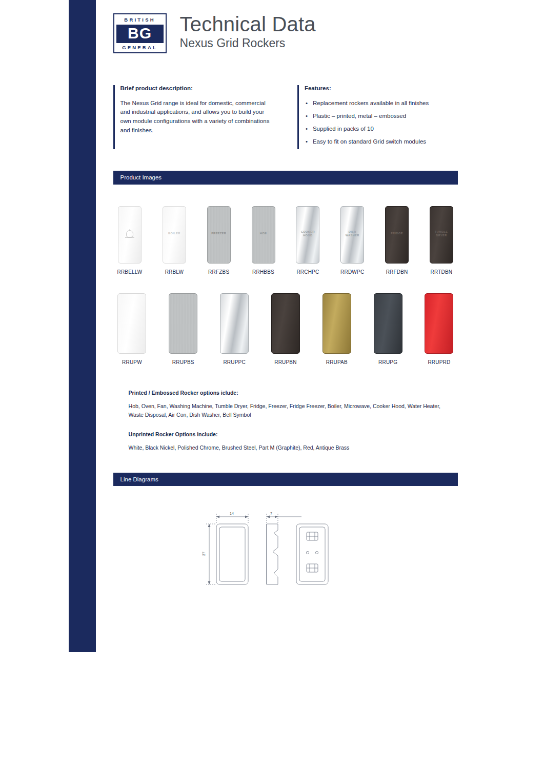BRITISH
BG
GENERAL
Technical Data
Nexus Grid Rockers
Brief product description:
The Nexus Grid range is ideal for domestic, commercial and industrial applications, and allows you to build your own module configurations with a variety of combinations and finishes.
Features:
Replacement rockers available in all finishes
Plastic – printed, metal – embossed
Supplied in packs of 10
Easy to fit on standard Grid switch modules
Product Images
RRBELLW
BOILER
RRBLW
FREEZER
RRFZBS
HOB
RRHBBS
COOKER
HOOD
RRCHPC
DISH
WASHER
RRDWPC
FRIDGE
RRFDBN
TUMBLE
DRYER
RRTDBN
RRUPW
RRUPBS
RRUPPC
RRUPBN
RRUPAB
RRUPG
RRUPRD
Printed / Embossed Rocker options iclude:
Hob, Oven, Fan, Washing Machine, Tumble Dryer, Fridge, Freezer, Fridge Freezer, Boiler, Microwave, Cooker Hood, Water Heater, Waste Disposal, Air Con, Dish Washer, Bell Symbol
Unprinted Rocker Options include:
White, Black Nickel, Polished Chrome, Brushed Steel, Part M (Graphite), Red, Antique Brass
Line Diagrams
14 7 27